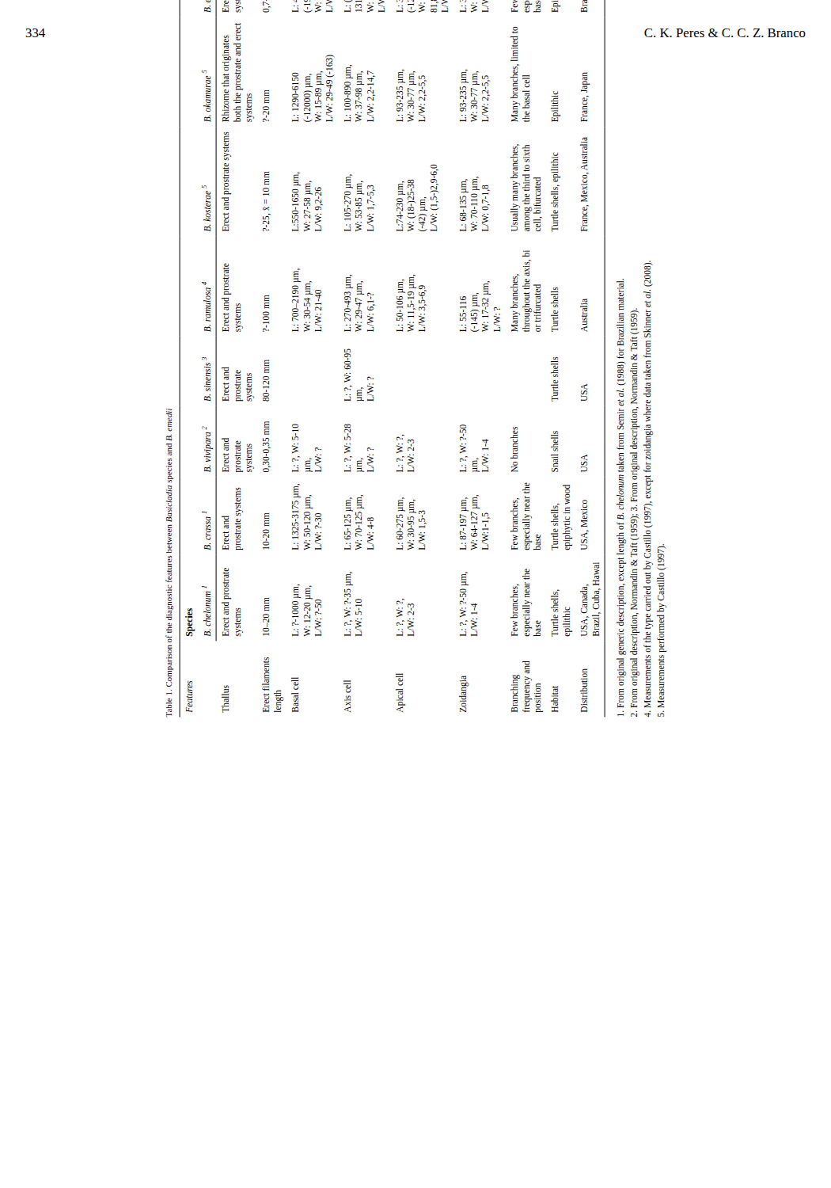334 C. K. Peres & C. C. Z. Branco
Table 1. Comparison of the diagnostic features between Basicladia species and B. emedii
| Features | Species |
| --- | --- |
| B. chelonum 1 | B. crassa 1 | B. vivipara 2 | B. sinensis 3 | B. ramulosa 4 | B. kosterae 5 | B. okamurae 5 | B. emedii |
| Thallus | Erect and prostrate systems | Erect and prostrate systems | Erect and prostrate systems | Erect and prostrate systems | Erect and prostrate systems | Erect and prostrate systems | Rhizome that originates both the prostrate and erect systems | Erect and prostrate systems |
| Erect filaments length | 10–20 mm | 10-20 mm | 0,30-0,35 mm | 80-120 mm | ?-100 mm | ?-25, x̄ = 10 mm | ?-20 mm | 0,7-3,5 mm |
| Basal cell | L: ?-1000 µm, W: 12-20 µm, L/W: ?-50 | L: 1325-3175 µm, W: 50-120 µm, L/W: ?-30 | L: ?, W: 5-10 µm, L/W: ? | | L: 700–2190 µm, W: 30-54 µm, L/W: 21-40 | L:550-1650 µm, W: 27-58 µm, L/W: 9,2-26 | L: 1290-6150 (-12000) µm, W: 15-89 µm, L/W: 29-49 (-163) | L: 45,9-121,8 (-198,5) µm, W: 18,9-46,2 µm, L/W: 1,5-5,0 |
| Axis cell | L: ?, W: ?-35 µm, L/W: 5-10 | L: 65-125 µm, W: 70-125 µm, L/W: 4-8 | L: ?, W: 5-28 µm, L/W: ? | L: ?, W: 60-95 µm, L/W: ? | L: 270-493 µm, W: 29-47 µm, L/W: 6,1-? | L: 105-270 µm, W: 53-85 µm, L/W: 1,7-5,3 | L: 100-890 µm, W: 37-98 µm, L/W: 2,2-14,7 | L: (30,4-)34,6- 131,5 µm, W: 56,8-176,0 µm, L/W: 0,3-1,3 |
| Apical cell | L: ?, W: ?, L/W: 2-3 | L: 60-275 µm, W: 30-95 µm, L/W: 1,5-3 | L: ?, W: ?, L/W: 2-3 | | L: 50-106 µm, W: 11,5-19 µm, L/W: 3,5-6,9 | L:74-230 µm, W: (18-)25-38 (-42) µm, L/W: (1,5-)2,9-6,0 | L: 93-235 µm, W: 30-77 µm, L/W: 2,2-5,5 | L: 35,7-102,5 (-124,3) µm, W: (34,8-)40,4- 81,8(-98,0) µm, L/W: (0,7-)0,8-2,2 |
| Zoidangia | L: ?, W: ?-50 µm, L/W: 1-4 | L: 87-197 µm, W: 64-127 µm, L/W:1-1,5 | L: ?, W: ?-50 µm, L/W: 1-4 | | L: 55-116 (-145) µm, W: 17-32 µm, L/W: ? | L: 68-135 µm, W: 70-110 µm, L/W: 0,7-1,8 | L: 93-235 µm, W: 30-77 µm, L/W: 2,2-5,5 | L: 32,4-106,9 µm, W: 46,6-157,7 µm, L/W: 0,4-1,1(-1,5) |
| Branching frequency and position | Few branches, especially near the base | Few branches, especially near the base | No branches | | Many branches, throughout the axis, bi or trifurcated | Usually many branches, among the third to sixth cell, bifurcated | Many branches, limited to the basal cell | Few branches, especially near the base |
| Habitat | Turtle shells, epilithic | Turtle shells, epiphytic in wood | Snail shells | Turtle shells | Turtle shells | Turtle shells, epilithic | Epilithic | Epilithic |
| Distribution | USA, Canada, Brazil, Cuba, Hawai | USA, Mexico | USA | USA | Australia | France, Mexico, Australia | France, Japan | Brazil |
1. From original generic description, except length of B. chelonum taken from Semir et al. (1988) for Brazilian material.
2. From original description, Normandin & Taft (1959); 3. From original description, Normandin & Taft (1959).
4. Measurements of the type carried out by Castillo (1997), except for zoidangia where data taken from Skinner et al. (2008).
5. Measurements performed by Castillo (1997).